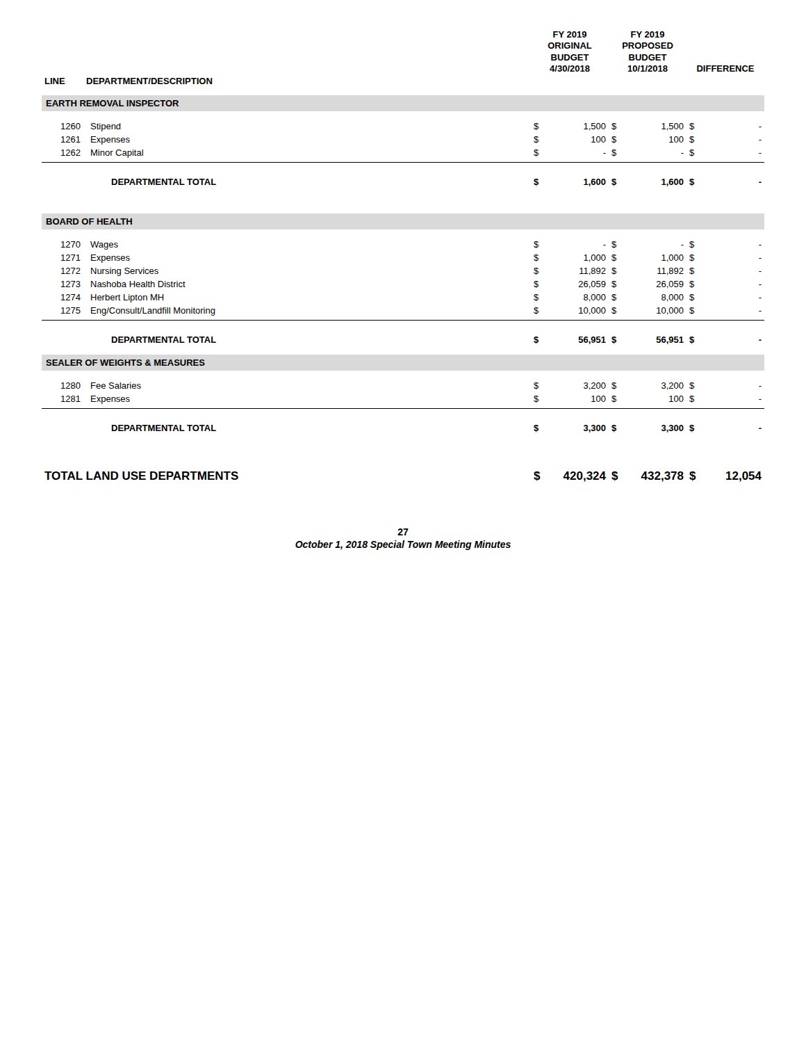| | | FY 2019 ORIGINAL BUDGET 4/30/2018 | FY 2019 PROPOSED BUDGET 10/1/2018 | DIFFERENCE |
| --- | --- | --- | --- | --- |
| LINE | DEPARTMENT/DESCRIPTION | |
| EARTH REMOVAL INSPECTOR |
| 1260 | Stipend | $ | 1,500 | $ | 1,500 | $ | - |
| 1261 | Expenses | $ | 100 | $ | 100 | $ | - |
| 1262 | Minor Capital | $ | - | $ | - | $ | - |
| | DEPARTMENTAL TOTAL | $ | 1,600 | $ | 1,600 | $ | - |
| BOARD OF HEALTH |
| 1270 | Wages | $ | - | $ | - | $ | - |
| 1271 | Expenses | $ | 1,000 | $ | 1,000 | $ | - |
| 1272 | Nursing Services | $ | 11,892 | $ | 11,892 | $ | - |
| 1273 | Nashoba Health District | $ | 26,059 | $ | 26,059 | $ | - |
| 1274 | Herbert Lipton MH | $ | 8,000 | $ | 8,000 | $ | - |
| 1275 | Eng/Consult/Landfill Monitoring | $ | 10,000 | $ | 10,000 | $ | - |
| | DEPARTMENTAL TOTAL | $ | 56,951 | $ | 56,951 | $ | - |
| SEALER OF WEIGHTS & MEASURES |
| 1280 | Fee Salaries | $ | 3,200 | $ | 3,200 | $ | - |
| 1281 | Expenses | $ | 100 | $ | 100 | $ | - |
| | DEPARTMENTAL TOTAL | $ | 3,300 | $ | 3,300 | $ | - |
| TOTAL LAND USE DEPARTMENTS | $ | 420,324 | $ | 432,378 | $ | 12,054 |
27
October 1, 2018 Special Town Meeting Minutes